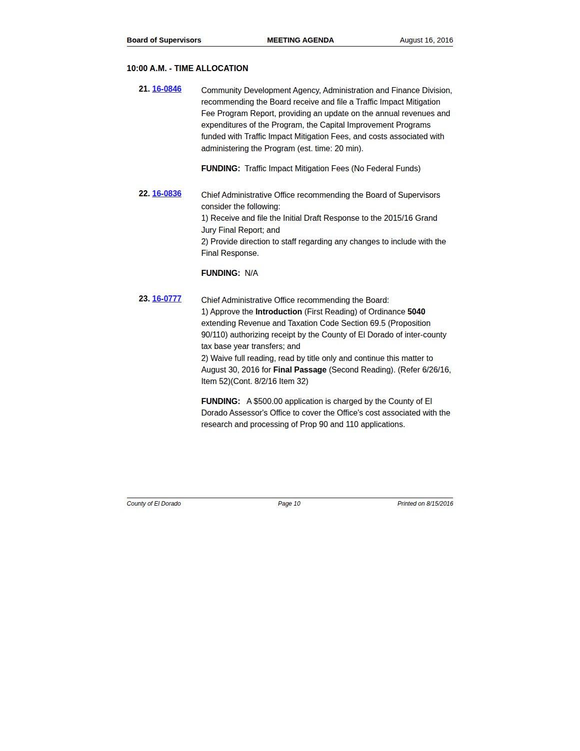Board of Supervisors
MEETING AGENDA
August 16, 2016
10:00 A.M. - TIME ALLOCATION
21. 16-0846
Community Development Agency, Administration and Finance Division, recommending the Board receive and file a Traffic Impact Mitigation Fee Program Report, providing an update on the annual revenues and expenditures of the Program, the Capital Improvement Programs funded with Traffic Impact Mitigation Fees, and costs associated with administering the Program (est. time: 20 min).
FUNDING: Traffic Impact Mitigation Fees (No Federal Funds)
22. 16-0836
Chief Administrative Office recommending the Board of Supervisors consider the following:
1) Receive and file the Initial Draft Response to the 2015/16 Grand Jury Final Report; and
2) Provide direction to staff regarding any changes to include with the Final Response.
FUNDING: N/A
23. 16-0777
Chief Administrative Office recommending the Board:
1) Approve the Introduction (First Reading) of Ordinance 5040 extending Revenue and Taxation Code Section 69.5 (Proposition 90/110) authorizing receipt by the County of El Dorado of inter-county tax base year transfers; and
2) Waive full reading, read by title only and continue this matter to August 30, 2016 for Final Passage (Second Reading). (Refer 6/26/16, Item 52)(Cont. 8/2/16 Item 32)
FUNDING: A $500.00 application is charged by the County of El Dorado Assessor's Office to cover the Office's cost associated with the research and processing of Prop 90 and 110 applications.
County of El Dorado
Page 10
Printed on 8/15/2016